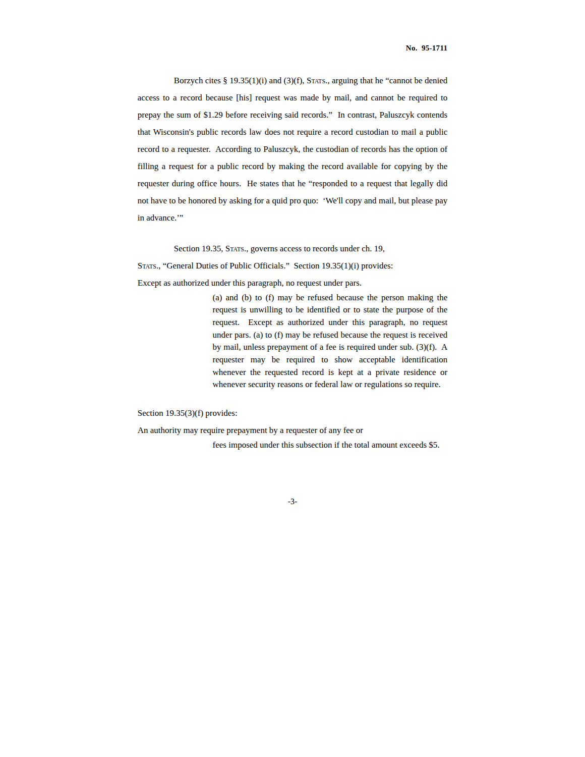No. 95-1711
Borzych cites § 19.35(1)(i) and (3)(f), Stats., arguing that he “cannot be denied access to a record because [his] request was made by mail, and cannot be required to prepay the sum of $1.29 before receiving said records.” In contrast, Paluszcyk contends that Wisconsin's public records law does not require a record custodian to mail a public record to a requester. According to Paluszcyk, the custodian of records has the option of filling a request for a public record by making the record available for copying by the requester during office hours. He states that he “responded to a request that legally did not have to be honored by asking for a quid pro quo: ‘We'll copy and mail, but please pay in advance.’”
Section 19.35, Stats., governs access to records under ch. 19,
Stats., “General Duties of Public Officials.” Section 19.35(1)(i) provides:
Except as authorized under this paragraph, no request under pars.
(a) and (b) to (f) may be refused because the person making the request is unwilling to be identified or to state the purpose of the request. Except as authorized under this paragraph, no request under pars. (a) to (f) may be refused because the request is received by mail, unless prepayment of a fee is required under sub. (3)(f). A requester may be required to show acceptable identification whenever the requested record is kept at a private residence or whenever security reasons or federal law or regulations so require.
Section 19.35(3)(f) provides:
An authority may require prepayment by a requester of any fee or
fees imposed under this subsection if the total amount exceeds $5.
-3-